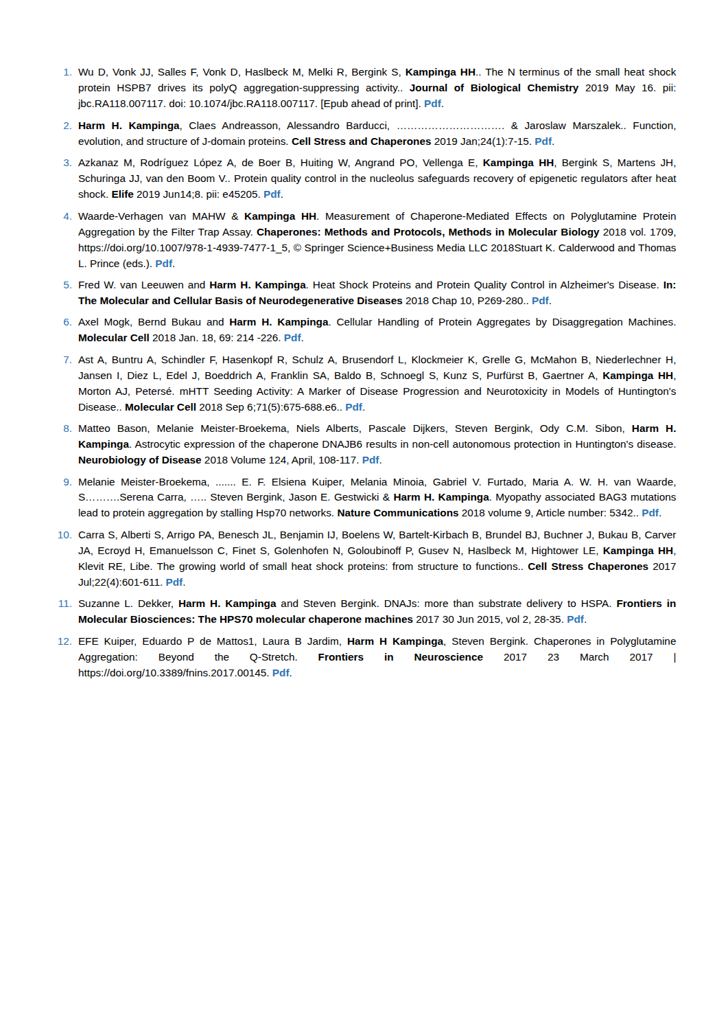Wu D, Vonk JJ, Salles F, Vonk D, Haslbeck M, Melki R, Bergink S, Kampinga HH.. The N terminus of the small heat shock protein HSPB7 drives its polyQ aggregation-suppressing activity.. Journal of Biological Chemistry 2019 May 16. pii: jbc.RA118.007117. doi: 10.1074/jbc.RA118.007117. [Epub ahead of print]. Pdf.
Harm H. Kampinga, Claes Andreasson, Alessandro Barducci, …………………………. & Jaroslaw Marszalek.. Function, evolution, and structure of J-domain proteins. Cell Stress and Chaperones 2019 Jan;24(1):7-15. Pdf.
Azkanaz M, Rodríguez López A, de Boer B, Huiting W, Angrand PO, Vellenga E, Kampinga HH, Bergink S, Martens JH, Schuringa JJ, van den Boom V.. Protein quality control in the nucleolus safeguards recovery of epigenetic regulators after heat shock. Elife 2019 Jun14;8. pii: e45205. Pdf.
Waarde-Verhagen van MAHW & Kampinga HH. Measurement of Chaperone-Mediated Effects on Polyglutamine Protein Aggregation by the Filter Trap Assay. Chaperones: Methods and Protocols, Methods in Molecular Biology 2018 vol. 1709, https://doi.org/10.1007/978-1-4939-7477-1_5, © Springer Science+Business Media LLC 2018Stuart K. Calderwood and Thomas L. Prince (eds.). Pdf.
Fred W. van Leeuwen and Harm H. Kampinga. Heat Shock Proteins and Protein Quality Control in Alzheimer's Disease. In: The Molecular and Cellular Basis of Neurodegenerative Diseases 2018 Chap 10, P269-280.. Pdf.
Axel Mogk, Bernd Bukau and Harm H. Kampinga. Cellular Handling of Protein Aggregates by Disaggregation Machines. Molecular Cell 2018 Jan. 18, 69: 214 -226. Pdf.
Ast A, Buntru A, Schindler F, Hasenkopf R, Schulz A, Brusendorf L, Klockmeier K, Grelle G, McMahon B, Niederlechner H, Jansen I, Diez L, Edel J, Boeddrich A, Franklin SA, Baldo B, Schnoegl S, Kunz S, Purfürst B, Gaertner A, Kampinga HH, Morton AJ, Petersé. mHTT Seeding Activity: A Marker of Disease Progression and Neurotoxicity in Models of Huntington's Disease.. Molecular Cell 2018 Sep 6;71(5):675-688.e6.. Pdf.
Matteo Bason, Melanie Meister-Broekema, Niels Alberts, Pascale Dijkers, Steven Bergink, Ody C.M. Sibon, Harm H. Kampinga. Astrocytic expression of the chaperone DNAJB6 results in non-cell autonomous protection in Huntington's disease. Neurobiology of Disease 2018 Volume 124, April, 108-117. Pdf.
Melanie Meister-Broekema, ....... E. F. Elsiena Kuiper, Melania Minoia, Gabriel V. Furtado, Maria A. W. H. van Waarde, S……….Serena Carra, ….. Steven Bergink, Jason E. Gestwicki & Harm H. Kampinga. Myopathy associated BAG3 mutations lead to protein aggregation by stalling Hsp70 networks. Nature Communications 2018 volume 9, Article number: 5342.. Pdf.
Carra S, Alberti S, Arrigo PA, Benesch JL, Benjamin IJ, Boelens W, Bartelt-Kirbach B, Brundel BJ, Buchner J, Bukau B, Carver JA, Ecroyd H, Emanuelsson C, Finet S, Golenhofen N, Goloubinoff P, Gusev N, Haslbeck M, Hightower LE, Kampinga HH, Klevit RE, Libe. The growing world of small heat shock proteins: from structure to functions.. Cell Stress Chaperones 2017 Jul;22(4):601-611. Pdf.
Suzanne L. Dekker, Harm H. Kampinga and Steven Bergink. DNAJs: more than substrate delivery to HSPA. Frontiers in Molecular Biosciences: The HPS70 molecular chaperone machines 2017 30 Jun 2015, vol 2, 28-35. Pdf.
EFE Kuiper, Eduardo P de Mattos1, Laura B Jardim, Harm H Kampinga, Steven Bergink. Chaperones in Polyglutamine Aggregation: Beyond the Q-Stretch. Frontiers in Neuroscience 2017 23 March 2017 | https://doi.org/10.3389/fnins.2017.00145. Pdf.